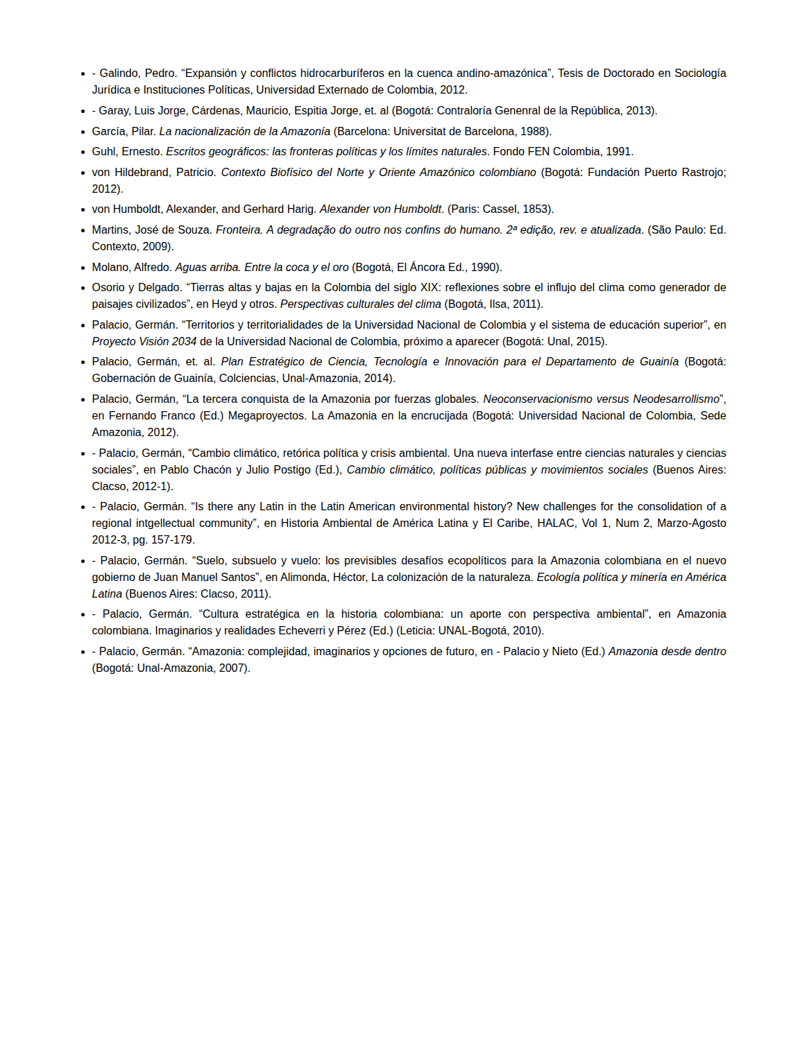- Galindo, Pedro. “Expansión y conflictos hidrocarburíferos en la cuenca andino-amazónica”, Tesis de Doctorado en Sociología Jurídica e Instituciones Políticas, Universidad Externado de Colombia, 2012.
- Garay, Luis Jorge, Cárdenas, Mauricio, Espitia Jorge, et. al (Bogotá: Contraloría Genenral de la República, 2013).
García, Pilar. La nacionalización de la Amazonía (Barcelona: Universitat de Barcelona, 1988).
Guhl, Ernesto. Escritos geográficos: las fronteras políticas y los límites naturales. Fondo FEN Colombia, 1991.
von Hildebrand, Patricio. Contexto Biofísico del Norte y Oriente Amazónico colombiano (Bogotá: Fundación Puerto Rastrojo; 2012).
von Humboldt, Alexander, and Gerhard Harig. Alexander von Humboldt. (Paris: Cassel, 1853).
Martins, José de Souza. Fronteira. A degradação do outro nos confins do humano. 2ª edição, rev. e atualizada. (São Paulo: Ed. Contexto, 2009).
Molano, Alfredo. Aguas arriba. Entre la coca y el oro (Bogotá, El Áncora Ed., 1990).
Osorio y Delgado. “Tierras altas y bajas en la Colombia del siglo XIX: reflexiones sobre el influjo del clima como generador de paisajes civilizados”, en Heyd y otros. Perspectivas culturales del clima (Bogotá, Ilsa, 2011).
Palacio, Germán. “Territorios y territorialidades de la Universidad Nacional de Colombia y el sistema de educación superior”, en Proyecto Visión 2034 de la Universidad Nacional de Colombia, próximo a aparecer (Bogotá: Unal, 2015).
Palacio, Germán, et. al. Plan Estratégico de Ciencia, Tecnología e Innovación para el Departamento de Guainía (Bogotá: Gobernación de Guainía, Colciencias, Unal-Amazonia, 2014).
Palacio, Germán, “La tercera conquista de la Amazonia por fuerzas globales. Neoconservacionismo versus Neodesarrollismo”, en Fernando Franco (Ed.) Megaproyectos. La Amazonia en la encrucijada (Bogotá: Universidad Nacional de Colombia, Sede Amazonia, 2012).
- Palacio, Germán, “Cambio climático, retórica política y crisis ambiental. Una nueva interfase entre ciencias naturales y ciencias sociales”, en Pablo Chacón y Julio Postigo (Ed.), Cambio climático, políticas públicas y movimientos sociales (Buenos Aires: Clacso, 2012-1).
- Palacio, Germán. “Is there any Latin in the Latin American environmental history? New challenges for the consolidation of a regional intgellectual community”, en Historia Ambiental de América Latina y El Caribe, HALAC, Vol 1, Num 2, Marzo-Agosto 2012-3, pg. 157-179.
- Palacio, Germán. “Suelo, subsuelo y vuelo: los previsibles desafíos ecopolíticos para la Amazonia colombiana en el nuevo gobierno de Juan Manuel Santos”, en Alimonda, Héctor, La colonización de la naturaleza. Ecología política y minería en América Latina (Buenos Aires: Clacso, 2011).
- Palacio, Germán. “Cultura estratégica en la historia colombiana: un aporte con perspectiva ambiental”, en Amazonia colombiana. Imaginarios y realidades Echeverri y Pérez (Ed.) (Leticia: UNAL-Bogotá, 2010).
- Palacio, Germán. “Amazonia: complejidad, imaginarios y opciones de futuro, en - Palacio y Nieto (Ed.) Amazonia desde dentro (Bogotá: Unal-Amazonia, 2007).